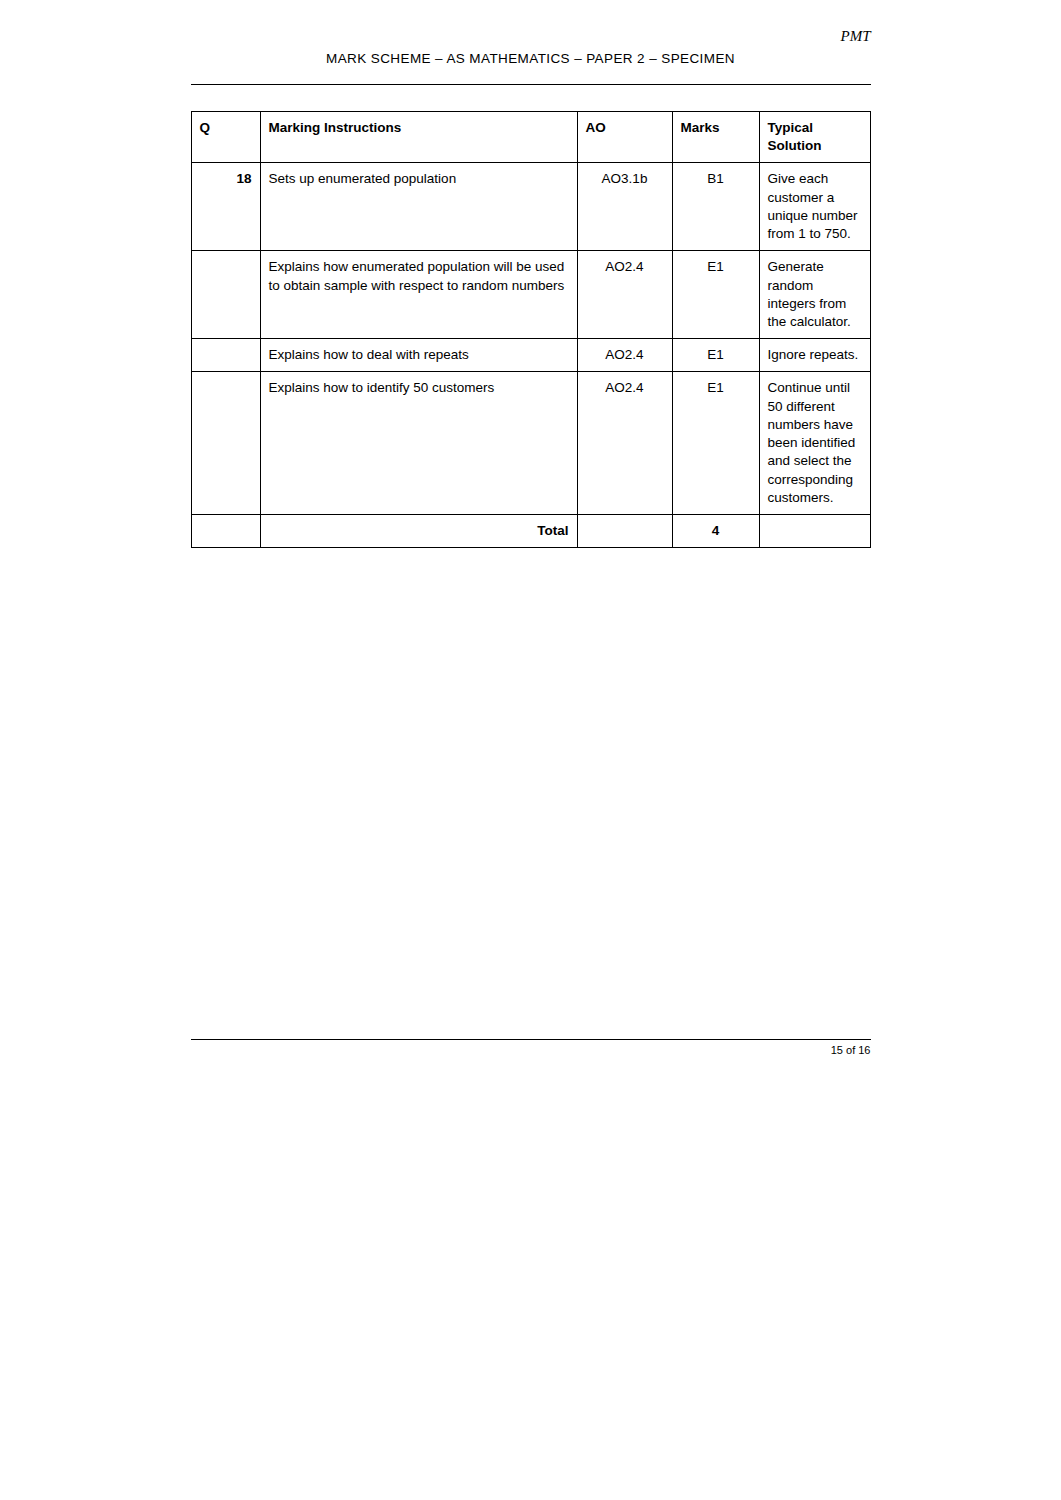PMT
MARK SCHEME – AS MATHEMATICS – PAPER 2 – SPECIMEN
| Q | Marking Instructions | AO | Marks | Typical Solution |
| --- | --- | --- | --- | --- |
| 18 | Sets up enumerated population | AO3.1b | B1 | Give each customer a unique number from 1 to 750. |
| | Explains how enumerated population will be used to obtain sample with respect to random numbers | AO2.4 | E1 | Generate random integers from the calculator. |
| | Explains how to deal with repeats | AO2.4 | E1 | Ignore repeats. |
| | Explains how to identify 50 customers | AO2.4 | E1 | Continue until 50 different numbers have been identified and select the corresponding customers. |
| | Total | | 4 | |
15 of 16